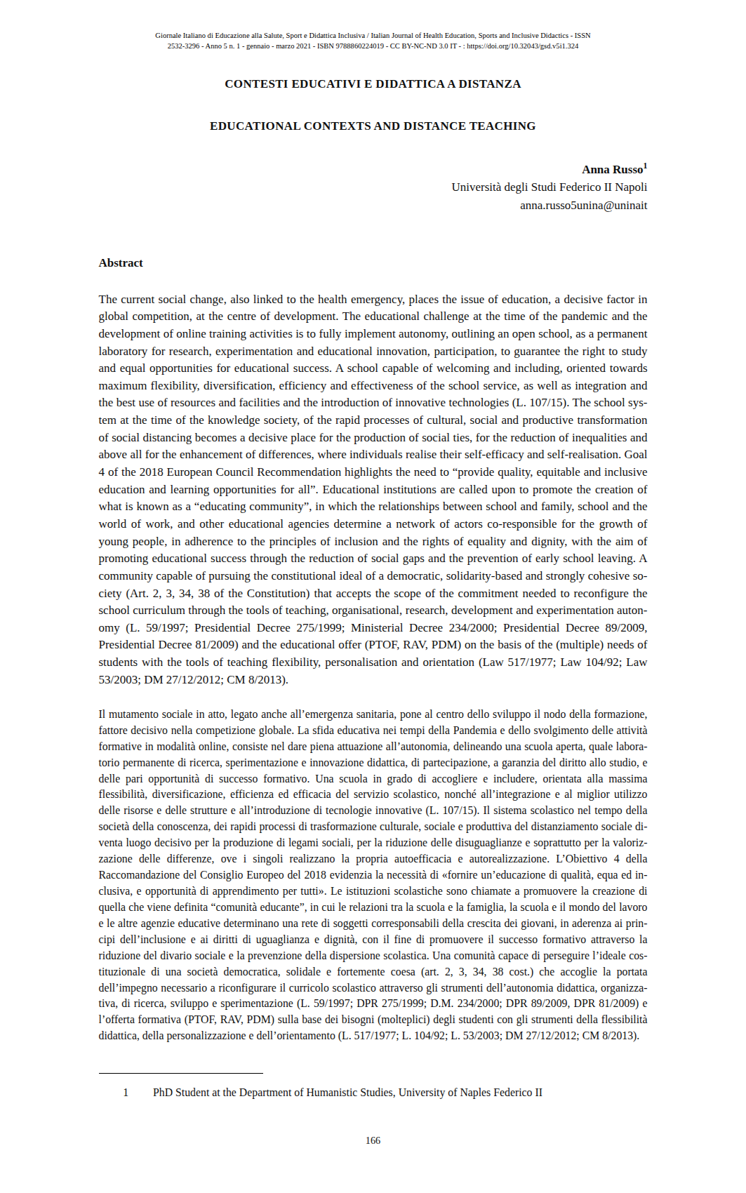Giornale Italiano di Educazione alla Salute, Sport e Didattica Inclusiva / Italian Journal of Health Education, Sports and Inclusive Didactics - ISSN
2532-3296 - Anno 5 n. 1 - gennaio - marzo 2021 - ISBN 9788860224019 - CC BY-NC-ND 3.0 IT - : https://doi.org/10.32043/gsd.v5i1.324
Contesti educativi e didattica a distanza Educational contexts and distance teaching
Anna Russo1
Università degli Studi Federico II Napoli anna.russo5unina@uninait
Abstract
The current social change, also linked to the health emergency, places the issue of education, a decisive factor in global competition, at the centre of development. The educational challenge at the time of the pandemic and the development of online training activities is to fully implement autonomy, outlining an open school, as a permanent laboratory for research, experimentation and educational innovation, participation, to guarantee the right to study and equal opportunities for educational success. A school capable of welcoming and including, oriented towards maximum flexibility, diversification, efficiency and effectiveness of the school service, as well as integration and the best use of resources and facilities and the introduction of innovative technologies (L. 107/15). The school system at the time of the knowledge society, of the rapid processes of cultural, social and productive transformation of social distancing becomes a decisive place for the production of social ties, for the reduction of inequalities and above all for the enhancement of differences, where individuals realise their self-efficacy and self-realisation. Goal 4 of the 2018 European Council Recommendation highlights the need to “provide quality, equitable and inclusive education and learning opportunities for all”. Educational institutions are called upon to promote the creation of what is known as a “educating community”, in which the relationships between school and family, school and the world of work, and other educational agencies determine a network of actors co-responsible for the growth of young people, in adherence to the principles of inclusion and the rights of equality and dignity, with the aim of promoting educational success through the reduction of social gaps and the prevention of early school leaving. A community capable of pursuing the constitutional ideal of a democratic, solidarity-based and strongly cohesive society (Art. 2, 3, 34, 38 of the Constitution) that accepts the scope of the commitment needed to reconfigure the school curriculum through the tools of teaching, organisational, research, development and experimentation autonomy (L. 59/1997; Presidential Decree 275/1999; Ministerial Decree 234/2000; Presidential Decree 89/2009, Presidential Decree 81/2009) and the educational offer (PTOF, RAV, PDM) on the basis of the (multiple) needs of students with the tools of teaching flexibility, personalisation and orientation (Law 517/1977; Law 104/92; Law 53/2003; DM 27/12/2012; CM 8/2013).
Il mutamento sociale in atto, legato anche all’emergenza sanitaria, pone al centro dello sviluppo il nodo della formazione, fattore decisivo nella competizione globale. La sfida educativa nei tempi della Pandemia e dello svolgimento delle attività formative in modalità online, consiste nel dare piena attuazione all’autonomia, delineando una scuola aperta, quale laboratorio permanente di ricerca, sperimentazione e innovazione didattica, di partecipazione, a garanzia del diritto allo studio, e delle pari opportunità di successo formativo. Una scuola in grado di accogliere e includere, orientata alla massima flessibilità, diversificazione, efficienza ed efficacia del servizio scolastico, nonché all’integrazione e al miglior utilizzo delle risorse e delle strutture e all’introduzione di tecnologie innovative (L. 107/15). Il sistema scolastico nel tempo della società della conoscenza, dei rapidi processi di trasformazione culturale, sociale e produttiva del distanziamento sociale diventa luogo decisivo per la produzione di legami sociali, per la riduzione delle disuguaglianze e soprattutto per la valorizzazione delle differenze, ove i singoli realizzano la propria autoefficacia e autorealizzazione. L’Obiettivo 4 della Raccomandazione del Consiglio Europeo del 2018 evidenzia la necessità di «fornire un’educazione di qualità, equa ed inclusiva, e opportunità di apprendimento per tutti». Le istituzioni scolastiche sono chiamate a promuovere la creazione di quella che viene definita “comunità educante”, in cui le relazioni tra la scuola e la famiglia, la scuola e il mondo del lavoro e le altre agenzie educative determinano una rete di soggetti corresponsabili della crescita dei giovani, in aderenza ai principi dell’inclusione e ai diritti di uguaglianza e dignità, con il fine di promuovere il successo formativo attraverso la riduzione del divario sociale e la prevenzione della dispersione scolastica. Una comunità capace di perseguire l’ideale costituzionale di una società democratica, solidale e fortemente coesa (art. 2, 3, 34, 38 cost.) che accoglie la portata dell’impegno necessario a riconfigurare il curricolo scolastico attraverso gli strumenti dell’autonomia didattica, organizzativa, di ricerca, sviluppo e sperimentazione (L. 59/1997; DPR 275/1999; D.M. 234/2000; DPR 89/2009, DPR 81/2009) e l’offerta formativa (PTOF, RAV, PDM) sulla base dei bisogni (molteplici) degli studenti con gli strumenti della flessibilità didattica, della personalizzazione e dell’orientamento (L. 517/1977; L. 104/92; L. 53/2003; DM 27/12/2012; CM 8/2013).
1 PhD Student at the Department of Humanistic Studies, University of Naples Federico II
166